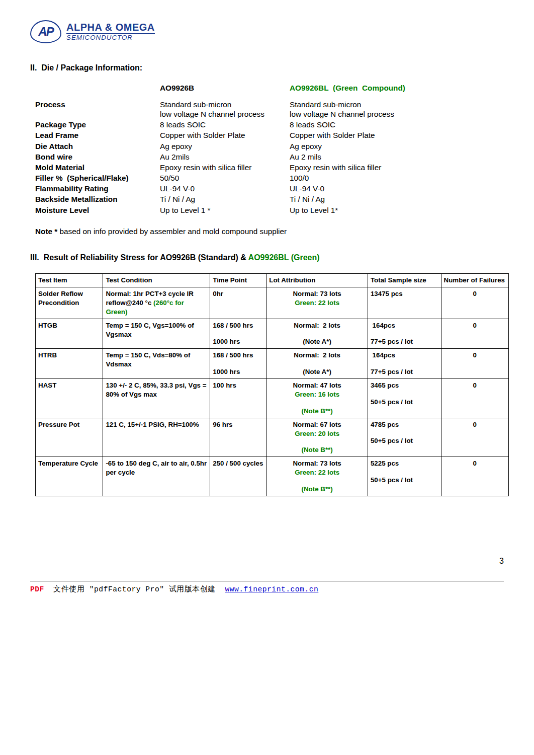ALPHA & OMEGA
SEMICONDUCTOR
II. Die / Package Information:
| | AO9926B | AO9926BL (Green Compound) |
| --- | --- | --- |
| Process | Standard sub-micron low voltage N channel process | Standard sub-micron low voltage N channel process |
| Package Type | 8 leads SOIC | 8 leads SOIC |
| Lead Frame | Copper with Solder Plate | Copper with Solder Plate |
| Die Attach | Ag epoxy | Ag epoxy |
| Bond wire | Au 2mils | Au 2 mils |
| Mold Material | Epoxy resin with silica filler | Epoxy resin with silica filler |
| Filler % (Spherical/Flake) | 50/50 | 100/0 |
| Flammability Rating | UL-94 V-0 | UL-94 V-0 |
| Backside Metallization | Ti / Ni / Ag | Ti / Ni / Ag |
| Moisture Level | Up to Level 1 * | Up to Level 1* |
Note * based on info provided by assembler and mold compound supplier
III. Result of Reliability Stress for AO9926B (Standard) & AO9926BL (Green)
| Test Item | Test Condition | Time Point | Lot Attribution | Total Sample size | Number of Failures |
| --- | --- | --- | --- | --- | --- |
| Solder Reflow Precondition | Normal: 1hr PCT+3 cycle IR reflow@240 °c (260°c for Green) | 0hr | Normal: 73 lots Green: 22 lots | 13475 pcs | 0 |
| HTGB | Temp = 150 C, Vgs=100% of Vgsmax | 168 / 500 hrs 1000 hrs | Normal: 2 lots (Note A*) | 164pcs 77+5 pcs / lot | 0 |
| HTRB | Temp = 150 C, Vds=80% of Vdsmax | 168 / 500 hrs 1000 hrs | Normal: 2 lots (Note A*) | 164pcs 77+5 pcs / lot | 0 |
| HAST | 130 +/- 2 C, 85%, 33.3 psi, Vgs = 80% of Vgs max | 100 hrs | Normal: 47 lots Green: 16 lots (Note B**) | 3465 pcs 50+5 pcs / lot | 0 |
| Pressure Pot | 121 C, 15+/-1 PSIG, RH=100% | 96 hrs | Normal: 67 lots Green: 20 lots (Note B**) | 4785 pcs 50+5 pcs / lot | 0 |
| Temperature Cycle | -65 to 150 deg C, air to air, 0.5hr per cycle | 250 / 500 cycles | Normal: 73 lots Green: 22 lots (Note B**) | 5225 pcs 50+5 pcs / lot | 0 |
3
PDF 文件使用 "pdfFactory Pro" 试用版本创建 www.fineprint.com.cn